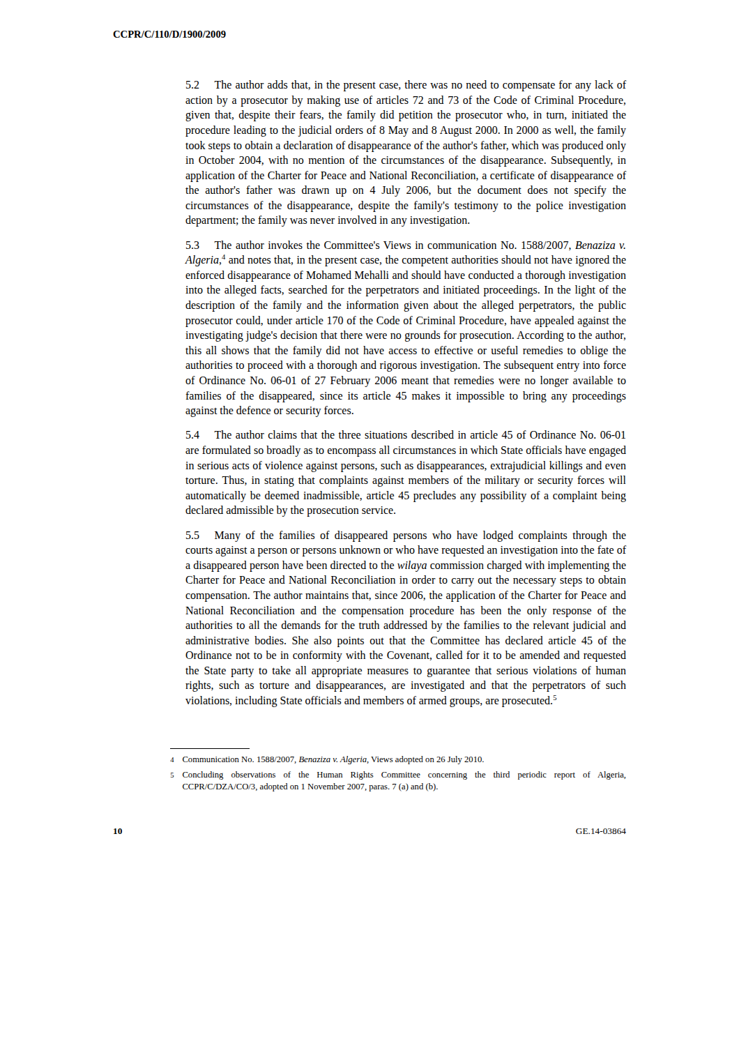CCPR/C/110/D/1900/2009
5.2 The author adds that, in the present case, there was no need to compensate for any lack of action by a prosecutor by making use of articles 72 and 73 of the Code of Criminal Procedure, given that, despite their fears, the family did petition the prosecutor who, in turn, initiated the procedure leading to the judicial orders of 8 May and 8 August 2000. In 2000 as well, the family took steps to obtain a declaration of disappearance of the author's father, which was produced only in October 2004, with no mention of the circumstances of the disappearance. Subsequently, in application of the Charter for Peace and National Reconciliation, a certificate of disappearance of the author's father was drawn up on 4 July 2006, but the document does not specify the circumstances of the disappearance, despite the family's testimony to the police investigation department; the family was never involved in any investigation.
5.3 The author invokes the Committee's Views in communication No. 1588/2007, Benaziza v. Algeria,4 and notes that, in the present case, the competent authorities should not have ignored the enforced disappearance of Mohamed Mehalli and should have conducted a thorough investigation into the alleged facts, searched for the perpetrators and initiated proceedings. In the light of the description of the family and the information given about the alleged perpetrators, the public prosecutor could, under article 170 of the Code of Criminal Procedure, have appealed against the investigating judge's decision that there were no grounds for prosecution. According to the author, this all shows that the family did not have access to effective or useful remedies to oblige the authorities to proceed with a thorough and rigorous investigation. The subsequent entry into force of Ordinance No. 06-01 of 27 February 2006 meant that remedies were no longer available to families of the disappeared, since its article 45 makes it impossible to bring any proceedings against the defence or security forces.
5.4 The author claims that the three situations described in article 45 of Ordinance No. 06-01 are formulated so broadly as to encompass all circumstances in which State officials have engaged in serious acts of violence against persons, such as disappearances, extrajudicial killings and even torture. Thus, in stating that complaints against members of the military or security forces will automatically be deemed inadmissible, article 45 precludes any possibility of a complaint being declared admissible by the prosecution service.
5.5 Many of the families of disappeared persons who have lodged complaints through the courts against a person or persons unknown or who have requested an investigation into the fate of a disappeared person have been directed to the wilaya commission charged with implementing the Charter for Peace and National Reconciliation in order to carry out the necessary steps to obtain compensation. The author maintains that, since 2006, the application of the Charter for Peace and National Reconciliation and the compensation procedure has been the only response of the authorities to all the demands for the truth addressed by the families to the relevant judicial and administrative bodies. She also points out that the Committee has declared article 45 of the Ordinance not to be in conformity with the Covenant, called for it to be amended and requested the State party to take all appropriate measures to guarantee that serious violations of human rights, such as torture and disappearances, are investigated and that the perpetrators of such violations, including State officials and members of armed groups, are prosecuted.5
4
Communication No. 1588/2007, Benaziza v. Algeria, Views adopted on 26 July 2010.
5
Concluding observations of the Human Rights Committee concerning the third periodic report of Algeria, CCPR/C/DZA/CO/3, adopted on 1 November 2007, paras. 7 (a) and (b).
10
GE.14-03864